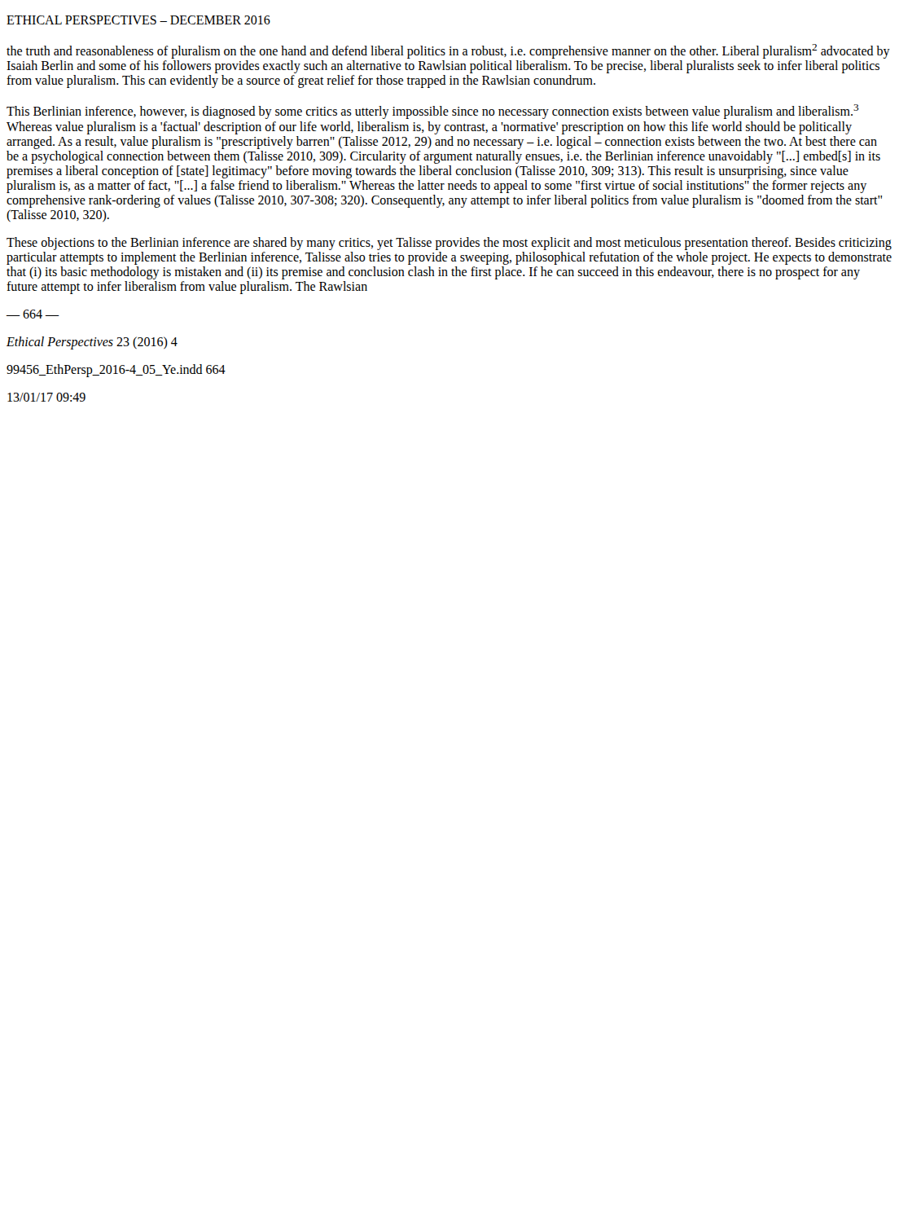ETHICAL PERSPECTIVES – DECEMBER 2016
the truth and reasonableness of pluralism on the one hand and defend liberal politics in a robust, i.e. comprehensive manner on the other. Liberal pluralism2 advocated by Isaiah Berlin and some of his followers provides exactly such an alternative to Rawlsian political liberalism. To be precise, liberal pluralists seek to infer liberal politics from value pluralism. This can evidently be a source of great relief for those trapped in the Rawlsian conundrum.
This Berlinian inference, however, is diagnosed by some critics as utterly impossible since no necessary connection exists between value pluralism and liberalism.3 Whereas value pluralism is a 'factual' description of our life world, liberalism is, by contrast, a 'normative' prescription on how this life world should be politically arranged. As a result, value pluralism is "prescriptively barren" (Talisse 2012, 29) and no necessary – i.e. logical – connection exists between the two. At best there can be a psychological connection between them (Talisse 2010, 309). Circularity of argument naturally ensues, i.e. the Berlinian inference unavoidably "[...] embed[s] in its premises a liberal conception of [state] legitimacy" before moving towards the liberal conclusion (Talisse 2010, 309; 313). This result is unsurprising, since value pluralism is, as a matter of fact, "[...] a false friend to liberalism." Whereas the latter needs to appeal to some "first virtue of social institutions" the former rejects any comprehensive rank-ordering of values (Talisse 2010, 307-308; 320). Consequently, any attempt to infer liberal politics from value pluralism is "doomed from the start" (Talisse 2010, 320).
These objections to the Berlinian inference are shared by many critics, yet Talisse provides the most explicit and most meticulous presentation thereof. Besides criticizing particular attempts to implement the Berlinian inference, Talisse also tries to provide a sweeping, philosophical refutation of the whole project. He expects to demonstrate that (i) its basic methodology is mistaken and (ii) its premise and conclusion clash in the first place. If he can succeed in this endeavour, there is no prospect for any future attempt to infer liberalism from value pluralism. The Rawlsian
— 664 —
Ethical Perspectives 23 (2016) 4
99456_EthPersp_2016-4_05_Ye.indd 664
13/01/17 09:49